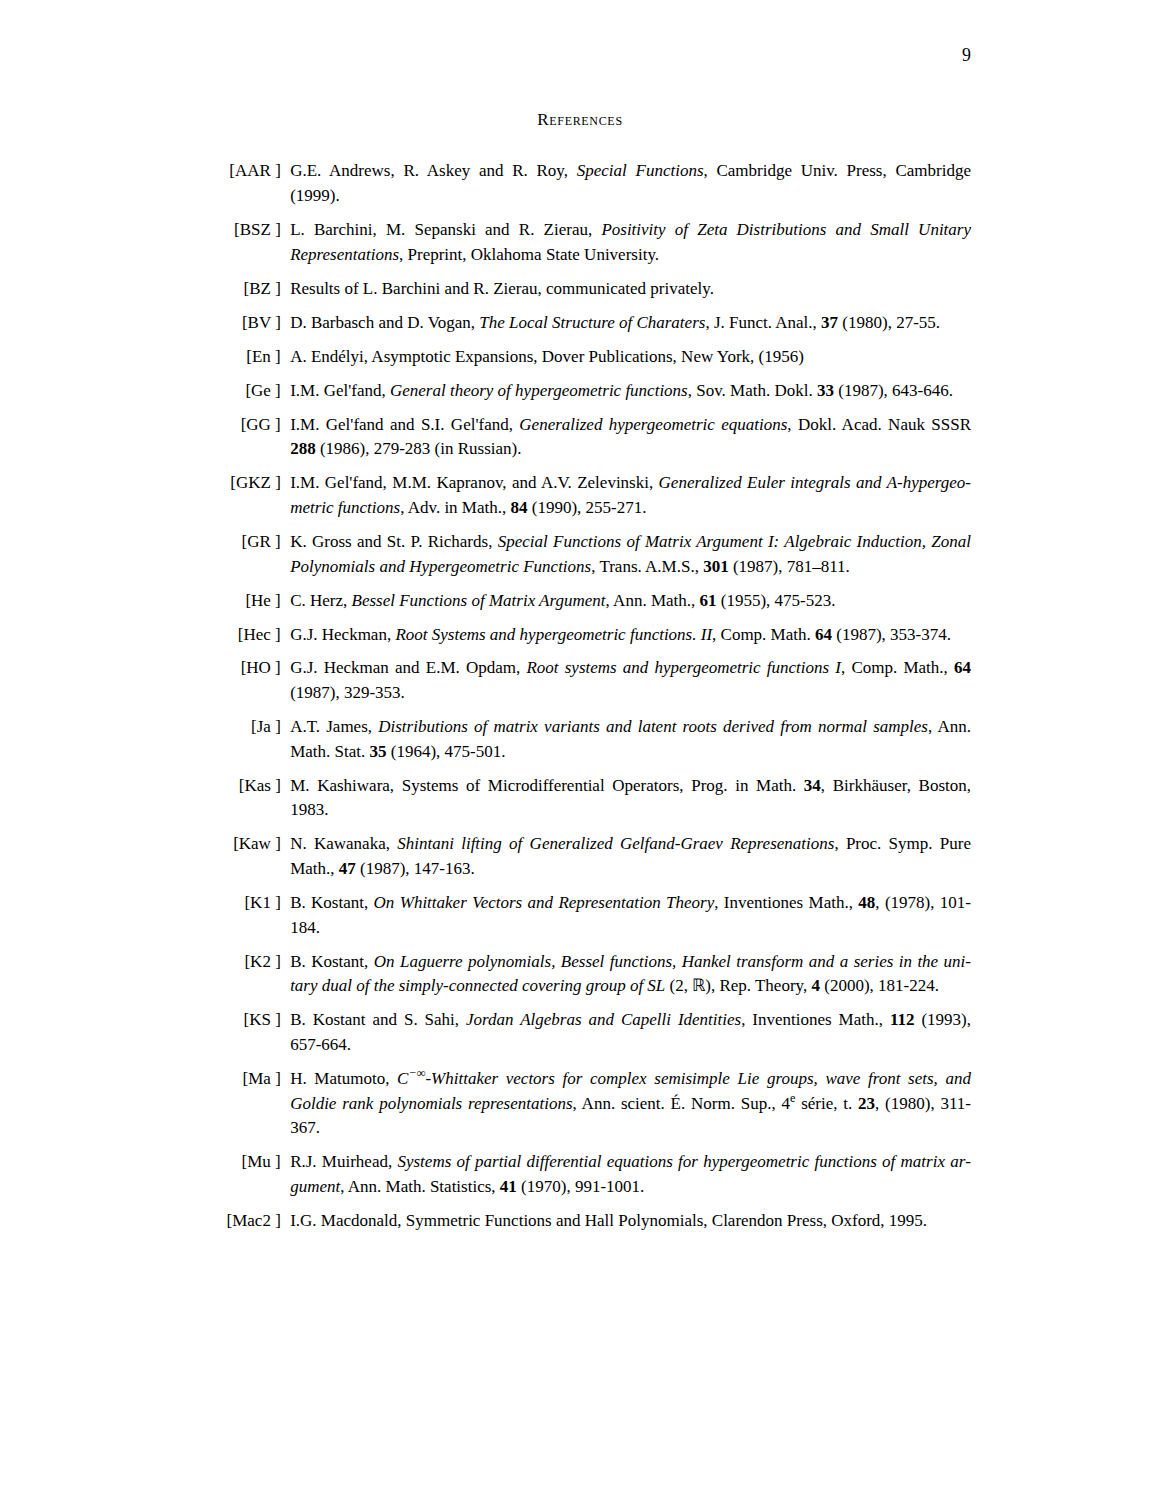9
References
[AAR ]
G.E. Andrews, R. Askey and R. Roy, Special Functions, Cambridge Univ. Press, Cambridge (1999).
[BSZ ]
L. Barchini, M. Sepanski and R. Zierau, Positivity of Zeta Distributions and Small Unitary Representations, Preprint, Oklahoma State University.
[BZ ]
Results of L. Barchini and R. Zierau, communicated privately.
[BV ]
D. Barbasch and D. Vogan, The Local Structure of Charaters, J. Funct. Anal., 37 (1980), 27-55.
[En ]
A. Endélyi, Asymptotic Expansions, Dover Publications, New York, (1956)
[Ge ]
I.M. Gel'fand, General theory of hypergeometric functions, Sov. Math. Dokl. 33 (1987), 643-646.
[GG ]
I.M. Gel'fand and S.I. Gel'fand, Generalized hypergeometric equations, Dokl. Acad. Nauk SSSR 288 (1986), 279-283 (in Russian).
[GKZ ]
I.M. Gel'fand, M.M. Kapranov, and A.V. Zelevinski, Generalized Euler integrals and A-hypergeometric functions, Adv. in Math., 84 (1990), 255-271.
[GR ]
K. Gross and St. P. Richards, Special Functions of Matrix Argument I: Algebraic Induction, Zonal Polynomials and Hypergeometric Functions, Trans. A.M.S., 301 (1987), 781–811.
[He ]
C. Herz, Bessel Functions of Matrix Argument, Ann. Math., 61 (1955), 475-523.
[Hec ]
G.J. Heckman, Root Systems and hypergeometric functions. II, Comp. Math. 64 (1987), 353-374.
[HO ]
G.J. Heckman and E.M. Opdam, Root systems and hypergeometric functions I, Comp. Math., 64 (1987), 329-353.
[Ja ]
A.T. James, Distributions of matrix variants and latent roots derived from normal samples, Ann. Math. Stat. 35 (1964), 475-501.
[Kas ]
M. Kashiwara, Systems of Microdifferential Operators, Prog. in Math. 34, Birkhäuser, Boston, 1983.
[Kaw ]
N. Kawanaka, Shintani lifting of Generalized Gelfand-Graev Represenations, Proc. Symp. Pure Math., 47 (1987), 147-163.
[K1 ]
B. Kostant, On Whittaker Vectors and Representation Theory, Inventiones Math., 48, (1978), 101-184.
[K2 ]
B. Kostant, On Laguerre polynomials, Bessel functions, Hankel transform and a series in the unitary dual of the simply-connected covering group of SL (2, ℝ), Rep. Theory, 4 (2000), 181-224.
[KS ]
B. Kostant and S. Sahi, Jordan Algebras and Capelli Identities, Inventiones Math., 112 (1993), 657-664.
[Ma ]
H. Matumoto, C−∞-Whittaker vectors for complex semisimple Lie groups, wave front sets, and Goldie rank polynomials representations, Ann. scient. É. Norm. Sup., 4e série, t. 23, (1980), 311-367.
[Mu ]
R.J. Muirhead, Systems of partial differential equations for hypergeometric functions of matrix argument, Ann. Math. Statistics, 41 (1970), 991-1001.
[Mac2 ]
I.G. Macdonald, Symmetric Functions and Hall Polynomials, Clarendon Press, Oxford, 1995.